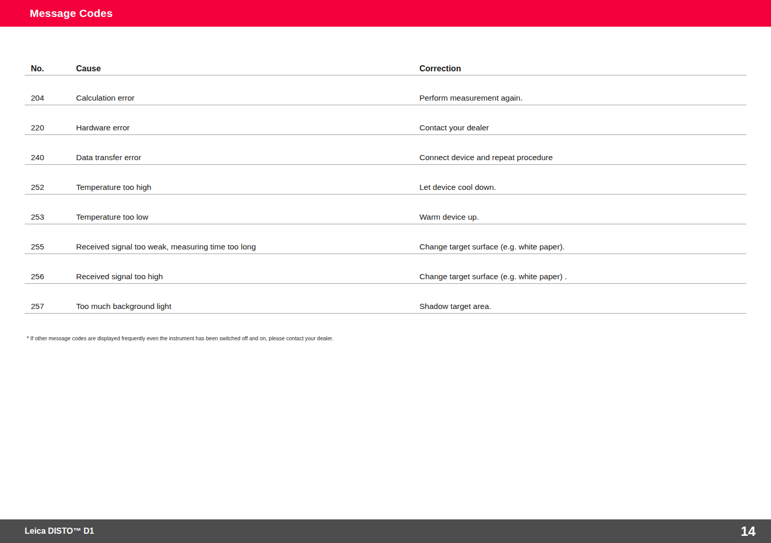Message Codes
| No. | Cause | Correction |
| --- | --- | --- |
| 204 | Calculation error | Perform measurement again. |
| 220 | Hardware error | Contact your dealer |
| 240 | Data transfer error | Connect device and repeat procedure |
| 252 | Temperature too high | Let device cool down. |
| 253 | Temperature too low | Warm device up. |
| 255 | Received signal too weak, measuring time too long | Change target surface (e.g. white paper). |
| 256 | Received signal too high | Change target surface (e.g. white paper) . |
| 257 | Too much background light | Shadow target area. |
* If other message codes are displayed frequently even the instrument has been switched off and on, please contact your dealer.
Leica DISTO™ D1 14